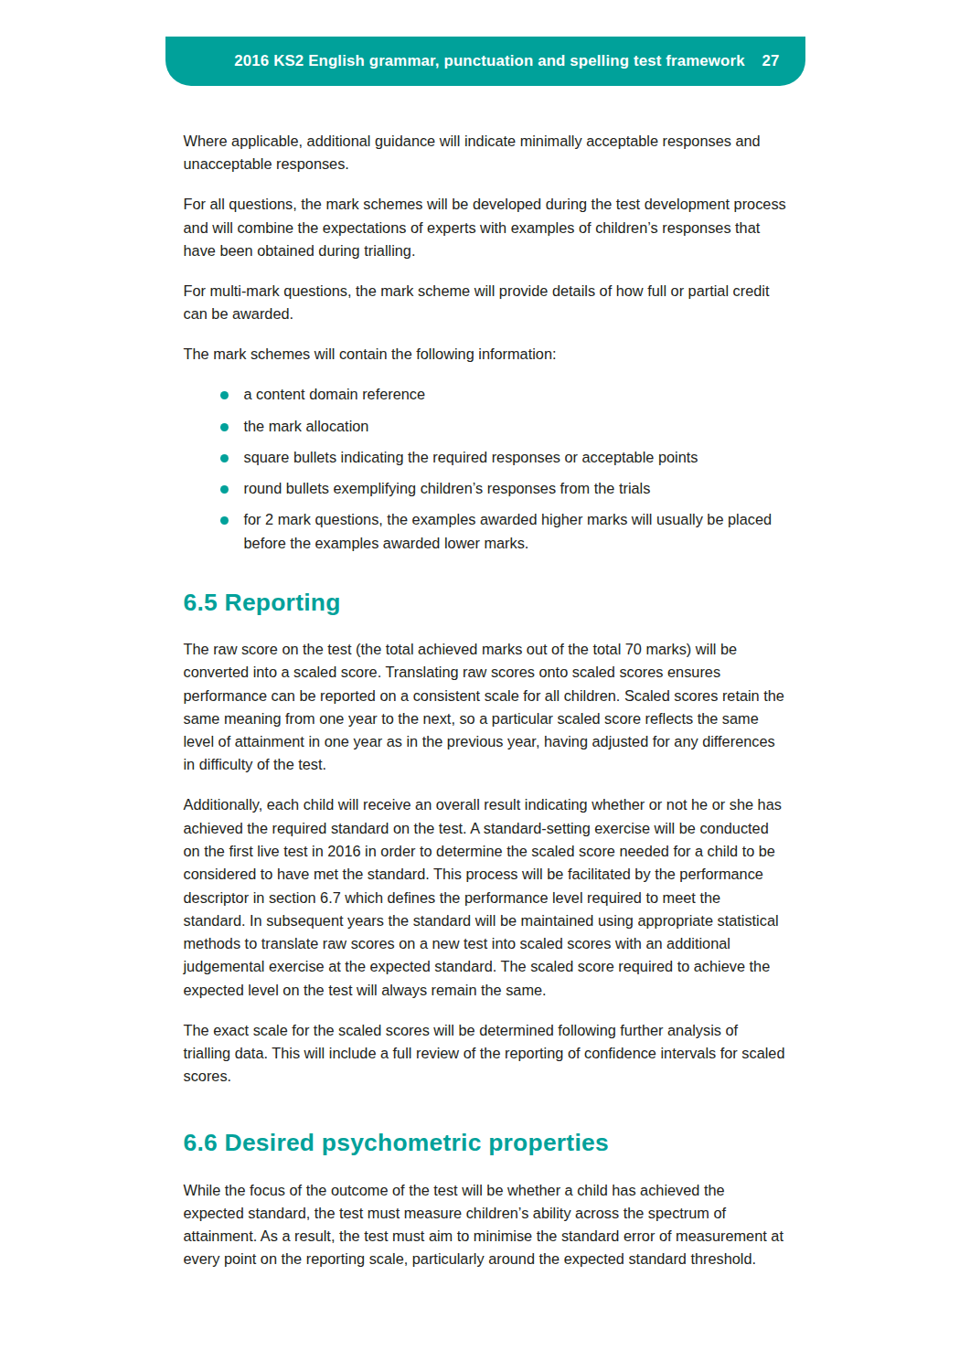2016 KS2 English grammar, punctuation and spelling test framework 27
Where applicable, additional guidance will indicate minimally acceptable responses and unacceptable responses.
For all questions, the mark schemes will be developed during the test development process and will combine the expectations of experts with examples of children’s responses that have been obtained during trialling.
For multi-mark questions, the mark scheme will provide details of how full or partial credit can be awarded.
The mark schemes will contain the following information:
a content domain reference
the mark allocation
square bullets indicating the required responses or acceptable points
round bullets exemplifying children’s responses from the trials
for 2 mark questions, the examples awarded higher marks will usually be placed before the examples awarded lower marks.
6.5 Reporting
The raw score on the test (the total achieved marks out of the total 70 marks) will be converted into a scaled score. Translating raw scores onto scaled scores ensures performance can be reported on a consistent scale for all children. Scaled scores retain the same meaning from one year to the next, so a particular scaled score reflects the same level of attainment in one year as in the previous year, having adjusted for any differences in difficulty of the test.
Additionally, each child will receive an overall result indicating whether or not he or she has achieved the required standard on the test. A standard-setting exercise will be conducted on the first live test in 2016 in order to determine the scaled score needed for a child to be considered to have met the standard. This process will be facilitated by the performance descriptor in section 6.7 which defines the performance level required to meet the standard. In subsequent years the standard will be maintained using appropriate statistical methods to translate raw scores on a new test into scaled scores with an additional judgemental exercise at the expected standard. The scaled score required to achieve the expected level on the test will always remain the same.
The exact scale for the scaled scores will be determined following further analysis of trialling data. This will include a full review of the reporting of confidence intervals for scaled scores.
6.6 Desired psychometric properties
While the focus of the outcome of the test will be whether a child has achieved the expected standard, the test must measure children’s ability across the spectrum of attainment. As a result, the test must aim to minimise the standard error of measurement at every point on the reporting scale, particularly around the expected standard threshold.